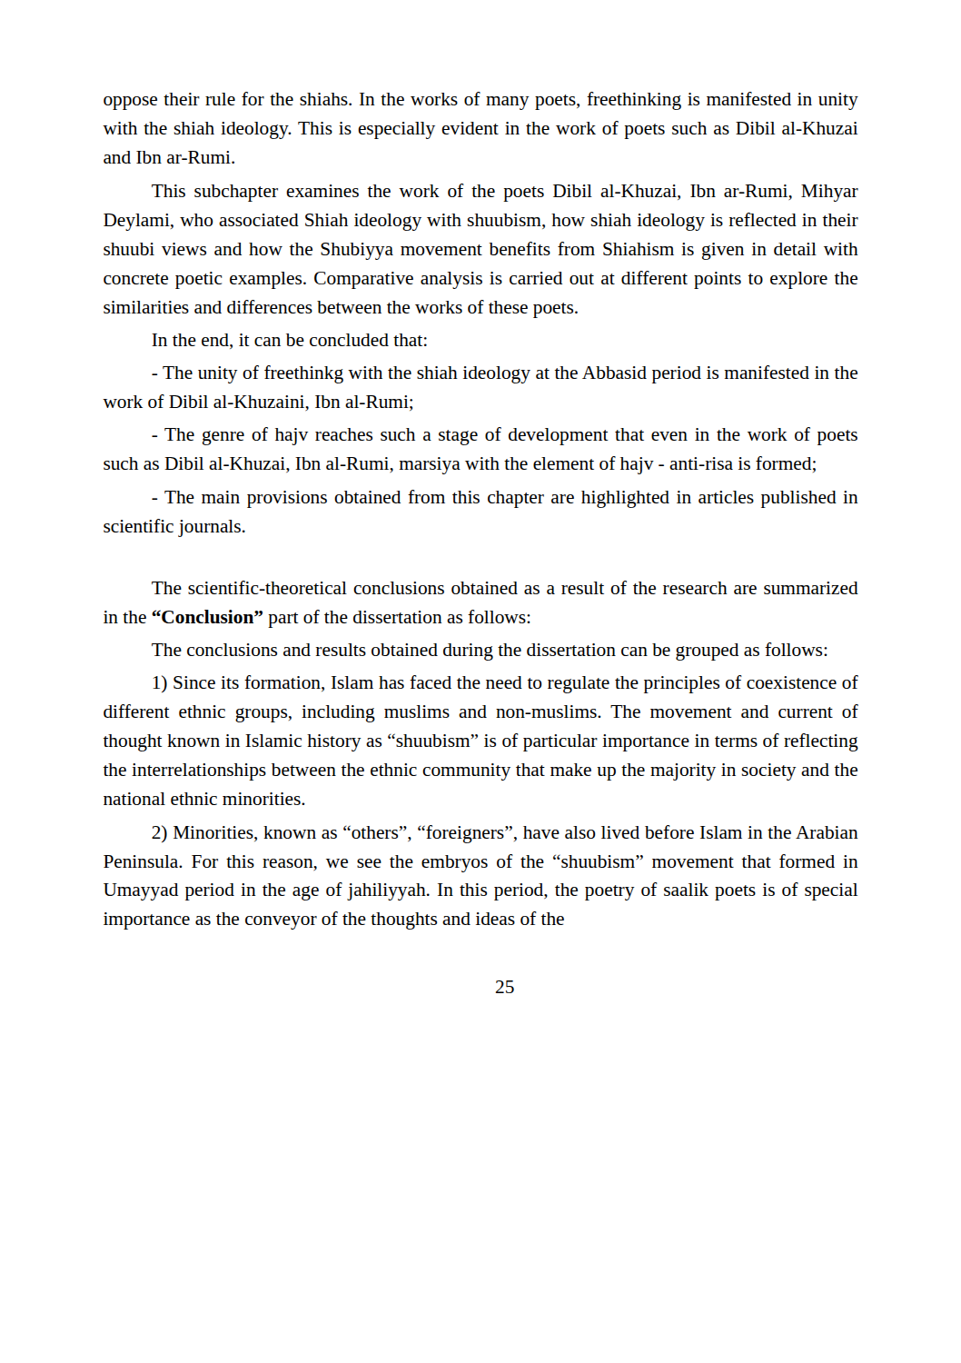oppose their rule for the shiahs. In the works of many poets, freethinking is manifested in unity with the shiah ideology. This is especially evident in the work of poets such as Dibil al-Khuzai and Ibn ar-Rumi.
This subchapter examines the work of the poets Dibil al-Khuzai, Ibn ar-Rumi, Mihyar Deylami, who associated Shiah ideology with shuubism, how shiah ideology is reflected in their shuubi views and how the Shubiyya movement benefits from Shiahism is given in detail with concrete poetic examples. Comparative analysis is carried out at different points to explore the similarities and differences between the works of these poets.
In the end, it can be concluded that:
- The unity of freethinkg with the shiah ideology at the Abbasid period is manifested in the work of Dibil al-Khuzaini, Ibn al-Rumi;
- The genre of hajv reaches such a stage of development that even in the work of poets such as Dibil al-Khuzai, Ibn al-Rumi, marsiya with the element of hajv - anti-risa is formed;
- The main provisions obtained from this chapter are highlighted in articles published in scientific journals.
The scientific-theoretical conclusions obtained as a result of the research are summarized in the “Conclusion” part of the dissertation as follows:
The conclusions and results obtained during the dissertation can be grouped as follows:
1) Since its formation, Islam has faced the need to regulate the principles of coexistence of different ethnic groups, including muslims and non-muslims. The movement and current of thought known in Islamic history as “shuubism” is of particular importance in terms of reflecting the interrelationships between the ethnic community that make up the majority in society and the national ethnic minorities.
2) Minorities, known as “others”, “foreigners”, have also lived before Islam in the Arabian Peninsula. For this reason, we see the embryos of the “shuubism” movement that formed in Umayyad period in the age of jahiliyyah. In this period, the poetry of saalik poets is of special importance as the conveyor of the thoughts and ideas of the
25